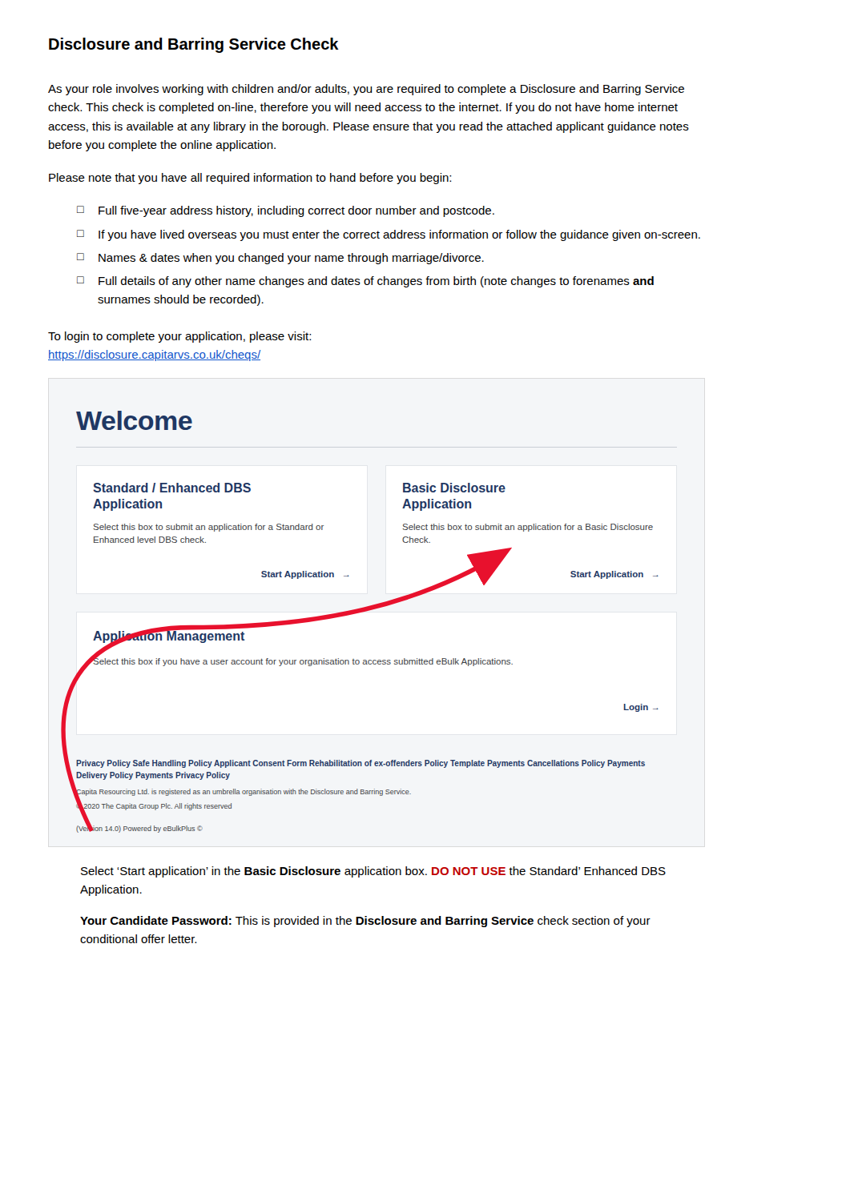Disclosure and Barring Service Check
As your role involves working with children and/or adults, you are required to complete a Disclosure and Barring Service check. This check is completed on-line, therefore you will need access to the internet. If you do not have home internet access, this is available at any library in the borough. Please ensure that you read the attached applicant guidance notes before you complete the online application.
Please note that you have all required information to hand before you begin:
Full five-year address history, including correct door number and postcode.
If you have lived overseas you must enter the correct address information or follow the guidance given on-screen.
Names & dates when you changed your name through marriage/divorce.
Full details of any other name changes and dates of changes from birth (note changes to forenames and surnames should be recorded).
To login to complete your application, please visit:
https://disclosure.capitarvs.co.uk/cheqs/
Welcome
Standard / Enhanced DBS
Application
Select this box to submit an application for a Standard or Enhanced level DBS check.
Start Application →
Basic Disclosure
Application
Select this box to submit an application for a Basic Disclosure Check.
Start Application →
Application Management
Select this box if you have a user account for your organisation to access submitted eBulk Applications.
Login →
Privacy Policy Safe Handling Policy Applicant Consent Form Rehabilitation of ex-offenders Policy Template Payments Cancellations Policy Payments Delivery Policy Payments Privacy Policy
Capita Resourcing Ltd. is registered as an umbrella organisation with the Disclosure and Barring Service.
© 2020 The Capita Group Plc. All rights reserved
(Version 14.0) Powered by eBulkPlus ©
Select ‘Start application’ in the Basic Disclosure application box. DO NOT USE the Standard’ Enhanced DBS Application.
Your Candidate Password: This is provided in the Disclosure and Barring Service check section of your conditional offer letter.